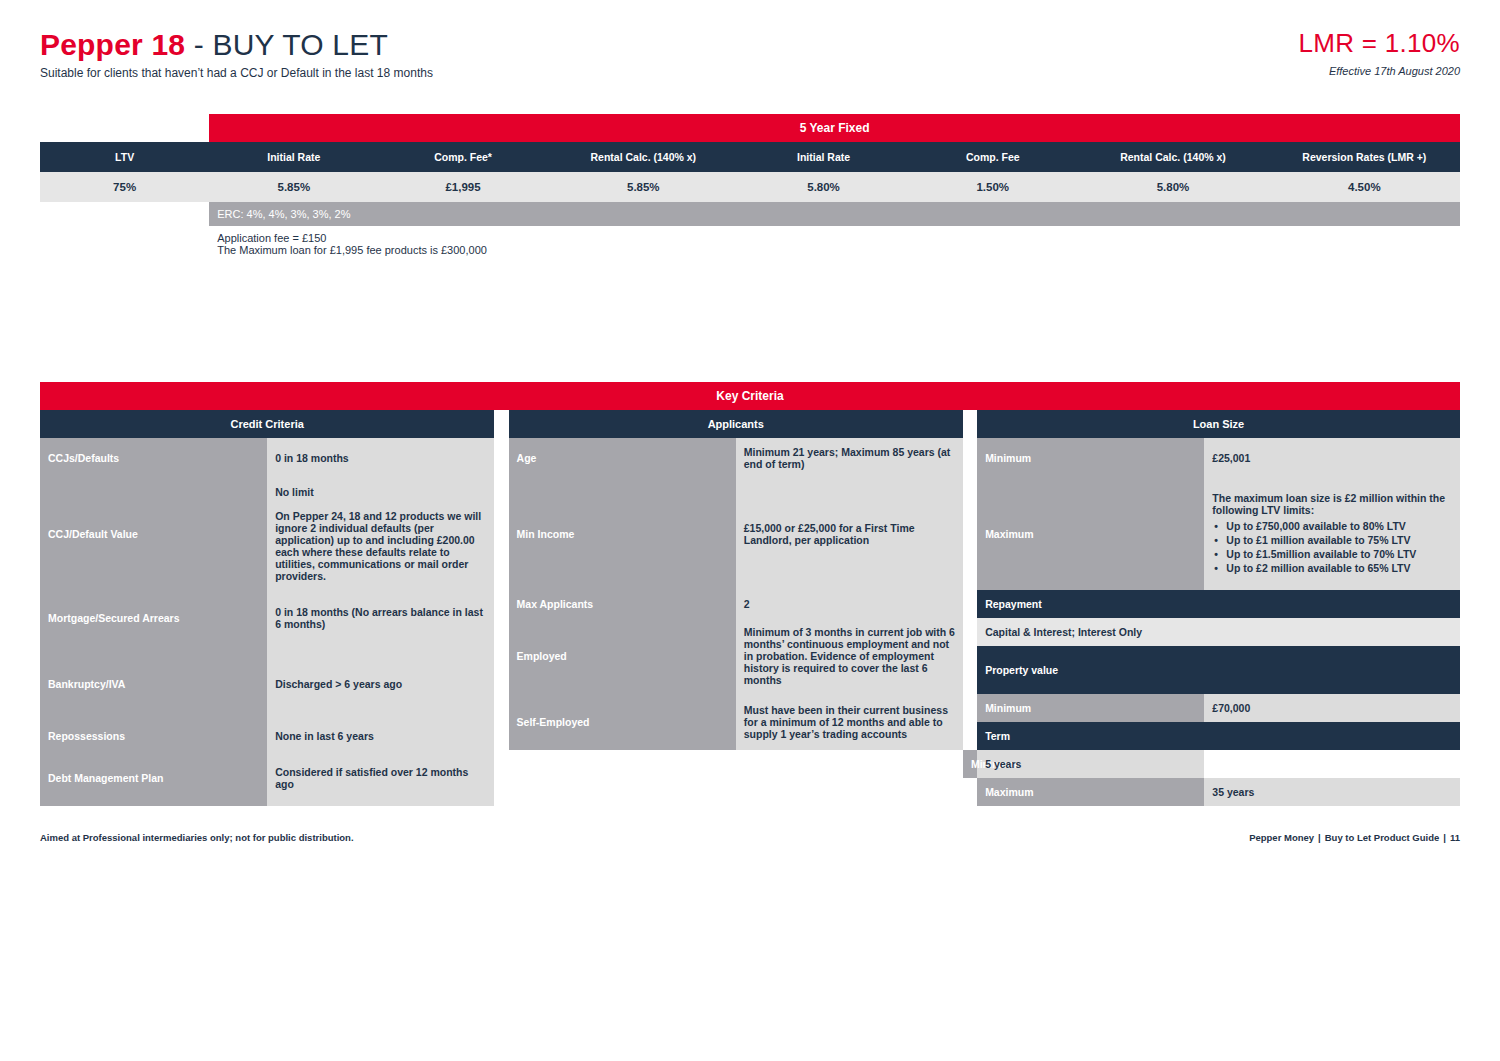Pepper 18 - BUY TO LET
Suitable for clients that haven’t had a CCJ or Default in the last 18 months
LMR = 1.10%
Effective 17th August 2020
| | 5 Year Fixed |
| LTV | Initial Rate | Comp. Fee* | Rental Calc. (140% x) | Initial Rate | Comp. Fee | Rental Calc. (140% x) | Reversion Rates (LMR +) |
| 75% | 5.85% | £1,995 | 5.85% | 5.80% | 1.50% | 5.80% | 4.50% |
| | ERC: 4%, 4%, 3%, 3%, 2% |
| | Application fee = £150 The Maximum loan for £1,995 fee products is £300,000 |
| Key Criteria |
| Credit Criteria | | Applicants | | Loan Size |
| CCJs/Defaults | 0 in 18 months | | Age | Minimum 21 years; Maximum 85 years (at end of term) | | Minimum | £25,001 |
| CCJ/Default Value | No limit On Pepper 24, 18 and 12 products we will ignore 2 individual defaults (per application) up to and including £200.00 each where these defaults relate to utilities, communications or mail order providers. | | Min Income | £15,000 or £25,000 for a First Time Landlord, per application | | Maximum | The maximum loan size is £2 million within the following LTV limits: Up to £750,000 available to 80% LTV Up to £1 million available to 75% LTV Up to £1.5million available to 70% LTV Up to £2 million available to 65% LTV |
| Mortgage/Secured Arrears | 0 in 18 months (No arrears balance in last 6 months) | | Max Applicants | 2 | | Repayment |
| | Employed | Minimum of 3 months in current job with 6 months’ continuous employment and not in probation. Evidence of employment history is required to cover the last 6 months | | Capital & Interest; Interest Only |
| Bankruptcy/IVA | Discharged > 6 years ago | | | Property value |
| | Self-Employed | Must have been in their current business for a minimum of 12 months and able to supply 1 year’s trading accounts | | Minimum | £70,000 |
| Repossessions | None in last 6 years | | | Term |
| Debt Management Plan | Considered if satisfied over 12 months ago | | | | Minimum | 5 years |
| | | | | Maximum | 35 years |
Aimed at Professional intermediaries only; not for public distribution.
Pepper Money|Buy to Let Product Guide|11